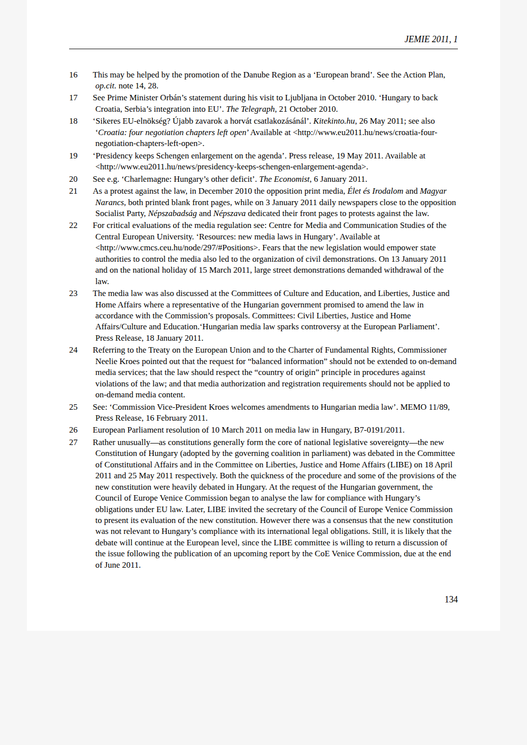JEMIE 2011, 1
16 This may be helped by the promotion of the Danube Region as a ‘European brand’. See the Action Plan, op.cit. note 14, 28.
17 See Prime Minister Orbán’s statement during his visit to Ljubljana in October 2010. ‘Hungary to back Croatia, Serbia’s integration into EU’. The Telegraph, 21 October 2010.
18‘Sikeres EU-elnökség? Újabb zavarok a horvát csatlakozásánál’. Kitekinto.hu, 26 May 2011; see also ‘Croatia: four negotiation chapters left open’ Available at <http://www.eu2011.hu/news/croatia-four-negotiation-chapters-left-open>.
19‘Presidency keeps Schengen enlargement on the agenda’. Press release, 19 May 2011. Available at <http://www.eu2011.hu/news/presidency-keeps-schengen-enlargement-agenda>.
20 See e.g. ‘Charlemagne: Hungary’s other deficit’. The Economist, 6 January 2011.
21 As a protest against the law, in December 2010 the opposition print media, Élet és Irodalom and Magyar Narancs, both printed blank front pages, while on 3 January 2011 daily newspapers close to the opposition Socialist Party, Népszabadság and Népszava dedicated their front pages to protests against the law.
22 For critical evaluations of the media regulation see: Centre for Media and Communication Studies of the Central European University. ‘Resources: new media laws in Hungary’. Available at <http://www.cmcs.ceu.hu/node/297/#Positions>. Fears that the new legislation would empower state authorities to control the media also led to the organization of civil demonstrations. On 13 January 2011 and on the national holiday of 15 March 2011, large street demonstrations demanded withdrawal of the law.
23 The media law was also discussed at the Committees of Culture and Education, and Liberties, Justice and Home Affairs where a representative of the Hungarian government promised to amend the law in accordance with the Commission’s proposals. Committees: Civil Liberties, Justice and Home Affairs/Culture and Education.‘Hungarian media law sparks controversy at the European Parliament’. Press Release, 18 January 2011.
24 Referring to the Treaty on the European Union and to the Charter of Fundamental Rights, Commissioner Neelie Kroes pointed out that the request for “balanced information” should not be extended to on-demand media services; that the law should respect the “country of origin” principle in procedures against violations of the law; and that media authorization and registration requirements should not be applied to on-demand media content.
25 See: ‘Commission Vice-President Kroes welcomes amendments to Hungarian media law’. MEMO 11/89, Press Release, 16 February 2011.
26 European Parliament resolution of 10 March 2011 on media law in Hungary, B7-0191/2011.
27 Rather unusually—as constitutions generally form the core of national legislative sovereignty—the new Constitution of Hungary (adopted by the governing coalition in parliament) was debated in the Committee of Constitutional Affairs and in the Committee on Liberties, Justice and Home Affairs (LIBE) on 18 April 2011 and 25 May 2011 respectively. Both the quickness of the procedure and some of the provisions of the new constitution were heavily debated in Hungary. At the request of the Hungarian government, the Council of Europe Venice Commission began to analyse the law for compliance with Hungary’s obligations under EU law. Later, LIBE invited the secretary of the Council of Europe Venice Commission to present its evaluation of the new constitution. However there was a consensus that the new constitution was not relevant to Hungary’s compliance with its international legal obligations. Still, it is likely that the debate will continue at the European level, since the LIBE committee is willing to return a discussion of the issue following the publication of an upcoming report by the CoE Venice Commission, due at the end of June 2011.
134